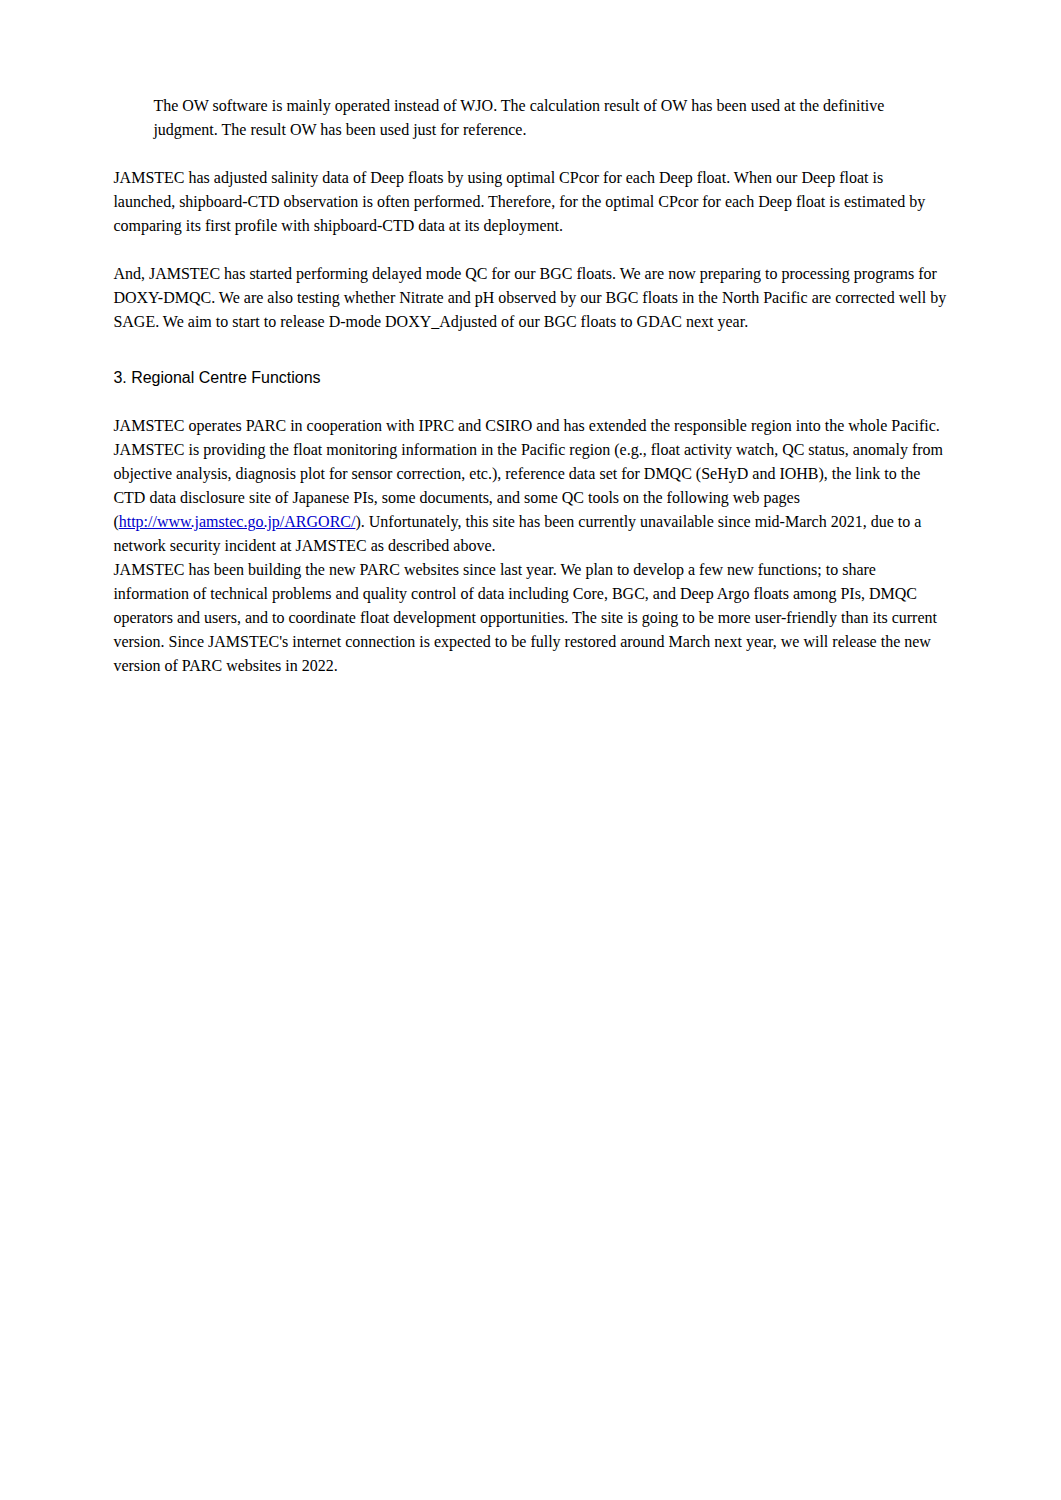The OW software is mainly operated instead of WJO. The calculation result of OW has been used at the definitive judgment. The result OW has been used just for reference.
JAMSTEC has adjusted salinity data of Deep floats by using optimal CPcor for each Deep float. When our Deep float is launched, shipboard-CTD observation is often performed. Therefore, for the optimal CPcor for each Deep float is estimated by comparing its first profile with shipboard-CTD data at its deployment.
And, JAMSTEC has started performing delayed mode QC for our BGC floats. We are now preparing to processing programs for DOXY-DMQC. We are also testing whether Nitrate and pH observed by our BGC floats in the North Pacific are corrected well by SAGE. We aim to start to release D-mode DOXY_Adjusted of our BGC floats to GDAC next year.
3. Regional Centre Functions
JAMSTEC operates PARC in cooperation with IPRC and CSIRO and has extended the responsible region into the whole Pacific.
JAMSTEC is providing the float monitoring information in the Pacific region (e.g., float activity watch, QC status, anomaly from objective analysis, diagnosis plot for sensor correction, etc.), reference data set for DMQC (SeHyD and IOHB), the link to the CTD data disclosure site of Japanese PIs, some documents, and some QC tools on the following web pages (http://www.jamstec.go.jp/ARGORC/). Unfortunately, this site has been currently unavailable since mid-March 2021, due to a network security incident at JAMSTEC as described above.
JAMSTEC has been building the new PARC websites since last year. We plan to develop a few new functions; to share information of technical problems and quality control of data including Core, BGC, and Deep Argo floats among PIs, DMQC operators and users, and to coordinate float development opportunities. The site is going to be more user-friendly than its current version. Since JAMSTEC's internet connection is expected to be fully restored around March next year, we will release the new version of PARC websites in 2022.